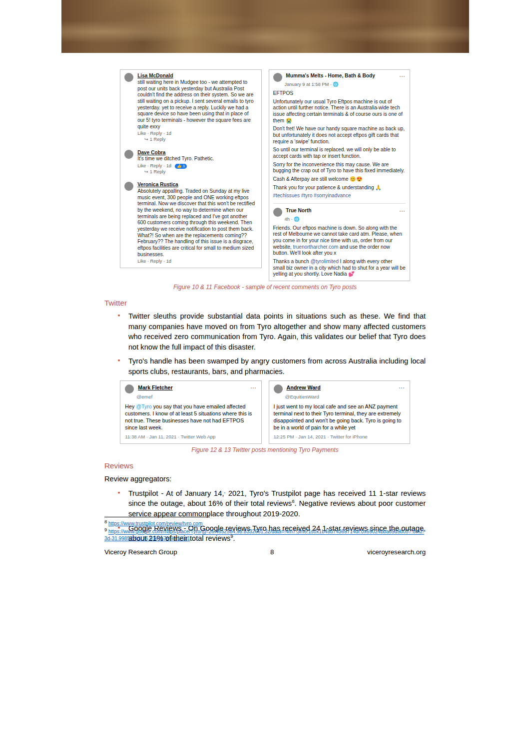Lisa McDonald
still waiting here in Mudgee too - we attempted to post our units back yesterday but Australia Post couldn't find the address on their system. So we are still waiting on a pickup. I sent several emails to tyro yesterday. yet to receive a reply. Luckily we had a square device so have been using that in place of our 5! tyro terminals - however the square fees are quite exxy
Like · Reply · 1d
↪ 1 Reply
Dave Cobra
It's time we ditched Tyro. Pathetic.
Like · Reply · 1d 👍 1
↪ 1 Reply
Veronica Rustica
Absolutely appalling. Traded on Sunday at my live music event, 300 people and ONE working eftpos terminal. Now we discover that this won't be rectified by the weekend, no way to determine when our terminals are being replaced and I've got another 600 customers coming through this weekend. Then yesterday we receive notification to post them back. What?! So when are the replacements coming?? February?? The handling of this issue is a disgrace, eftpos facilities are critical for small to medium sized businesses.
Like · Reply · 1d
Mumma's Melts - Home, Bath & Body
⋯
January 9 at 1:58 PM · 🌐
EFTPOS
Unfortunately our usual Tyro Eftpos machine is out of action until further notice. There is an Australia-wide tech issue affecting certain terminals & of course ours is one of them 😭
Don't fret! We have our handy square machine as back up, but unfortunately it does not accept eftpos gift cards that require a 'swipe' function.
So until our terminal is replaced. we will only be able to accept cards with tap or insert function.
Sorry for the inconvenience this may cause. We are bugging the crap out of Tyro to have this fixed immediately.
Cash & Afterpay are still welcome 😊😍
Thank you for your patience & understanding 🙏
#techissues #tyro #sorryinadvance
True North
⋯
4h · 🌐
Friends. Our eftpos machine is down. So along with the rest of Melbourne we cannot take card atm. Please, when you come in for your nice time with us, order from our website, truenortharcher.com and use the order now button. We'll look after you x
Thanks a bunch @tyrolimited I along with every other small biz owner in a city which had to shut for a year will be yelling at you shortly. Love Nadia 💕
Figure 10 & 11 Facebook - sample of recent comments on Tyro posts
Twitter
Twitter sleuths provide substantial data points in situations such as these. We find that many companies have moved on from Tyro altogether and show many affected customers who received zero communication from Tyro. Again, this validates our belief that Tyro does not know the full impact of this disaster.
Tyro's handle has been swamped by angry customers from across Australia including local sports clubs, restaurants, bars, and pharmacies.
Mark Fletcher
@emef
⋯
Hey @Tyro you say that you have emailed affected customers. I know of at least 5 situations where this is not true. These businesses have not had EFTPOS since last week.
11:38 AM · Jan 11, 2021 · Twitter Web App
Andrew Ward
@EquitiesWard
⋯
I just went to my local cafe and see an ANZ payment terminal next to their Tyro terminal, they are extremely disappointed and won't be going back. Tyro is going to be in a world of pain for a while yet
12:25 PM · Jan 14, 2021 · Twitter for iPhone
Figure 12 & 13 Twitter posts mentioning Tyro Payments
Reviews
Review aggregators:
Trustpilot - At of January 14,, 2021, Tyro's Trustpilot page has received 11 1-star reviews since the outage, about 16% of their total reviews8. Negative reviews about poor customer service appear commonplace throughout 2019-2020.
Google Reviews - On Google reviews Tyro has received 24 1-star reviews since the outage, about 21% of their total reviews9.
8 https://www.trustpilot.com/review/tyro.com
9 https://www.google.com/maps/place/Tyro/@-26.4652584,98.8332661,3z/data=!4m7!3m6!1s0x1b48b74369714df:0x69024bba69d9b057!8m2!3d-31.99852!4d136.0141176!9m1!1b1
Viceroy Research Group 8 viceroyresearch.org